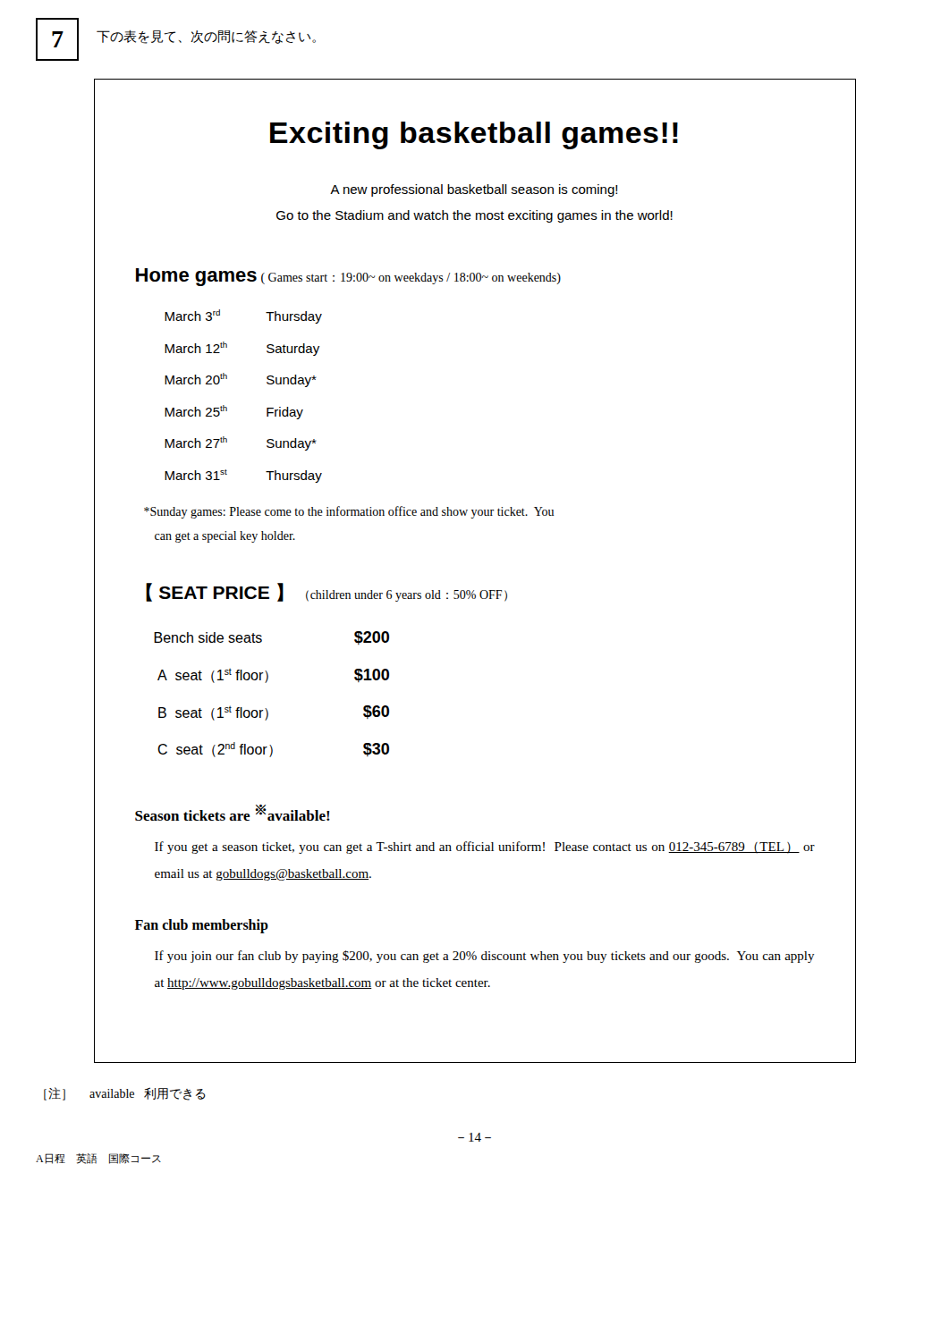7
下の表を見て、次の問に答えなさい。
Exciting basketball games!!
A new professional basketball season is coming!
Go to the Stadium and watch the most exciting games in the world!
Home games
( Games start：19:00~ on weekdays / 18:00~ on weekends)
| March 3 rd | Thursday |
| March 12 th | Saturday |
| March 20 th | Sunday* |
| March 25 th | Friday |
| March 27 th | Sunday* |
| March 31 st | Thursday |
*Sunday games: Please come to the information office and show your ticket. You can get a special key holder.
【 SEAT PRICE 】 （children under 6 years old：50% OFF）
| Bench side seats | $200 |
| A seat（1 st floor） | $100 |
| B seat（1 st floor） | $60 |
| C seat（2 nd floor） | $30 |
Season tickets are ※available!
If you get a season ticket, you can get a T-shirt and an official uniform! Please contact us on 012-345-6789（TEL） or email us at gobulldogs@basketball.com.
Fan club membership
If you join our fan club by paying $200, you can get a 20% discount when you buy tickets and our goods. You can apply at http://www.gobulldogsbasketball.com or at the ticket center.
［注］available 利用できる
－14－
A日程　英語　国際コース